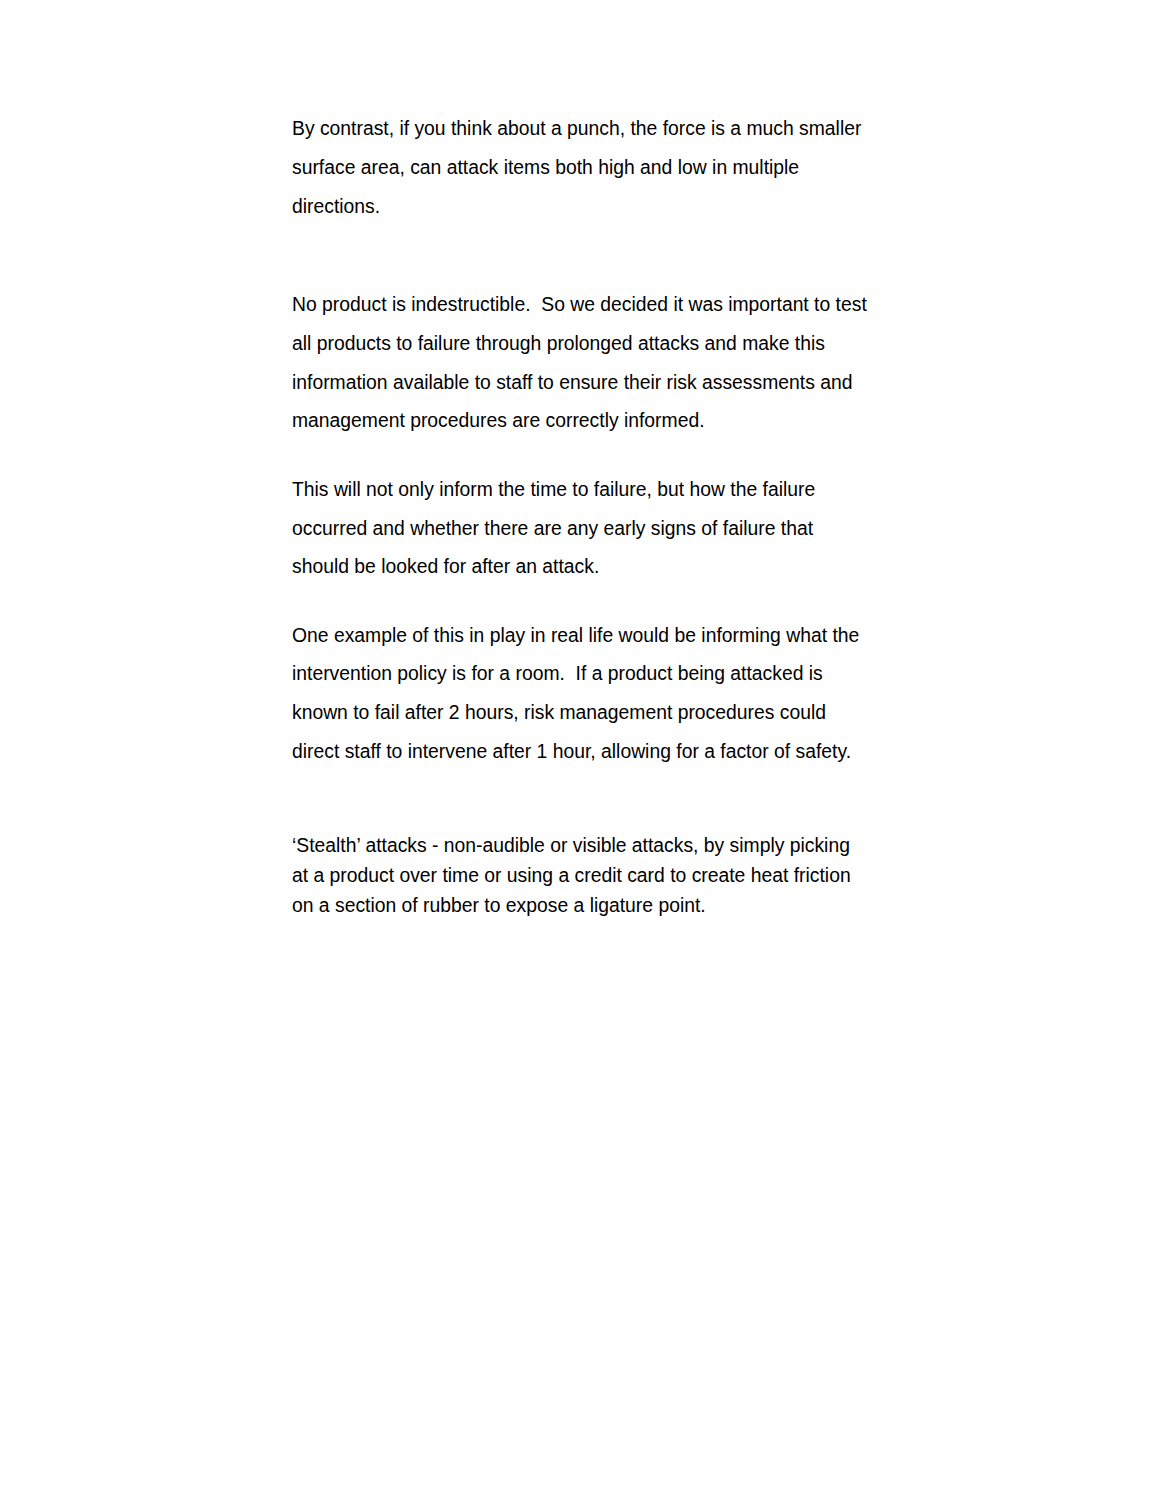By contrast, if you think about a punch, the force is a much smaller surface area, can attack items both high and low in multiple directions.
No product is indestructible. So we decided it was important to test all products to failure through prolonged attacks and make this information available to staff to ensure their risk assessments and management procedures are correctly informed.
This will not only inform the time to failure, but how the failure occurred and whether there are any early signs of failure that should be looked for after an attack.
One example of this in play in real life would be informing what the intervention policy is for a room. If a product being attacked is known to fail after 2 hours, risk management procedures could direct staff to intervene after 1 hour, allowing for a factor of safety.
‘Stealth’ attacks - non-audible or visible attacks, by simply picking at a product over time or using a credit card to create heat friction on a section of rubber to expose a ligature point.